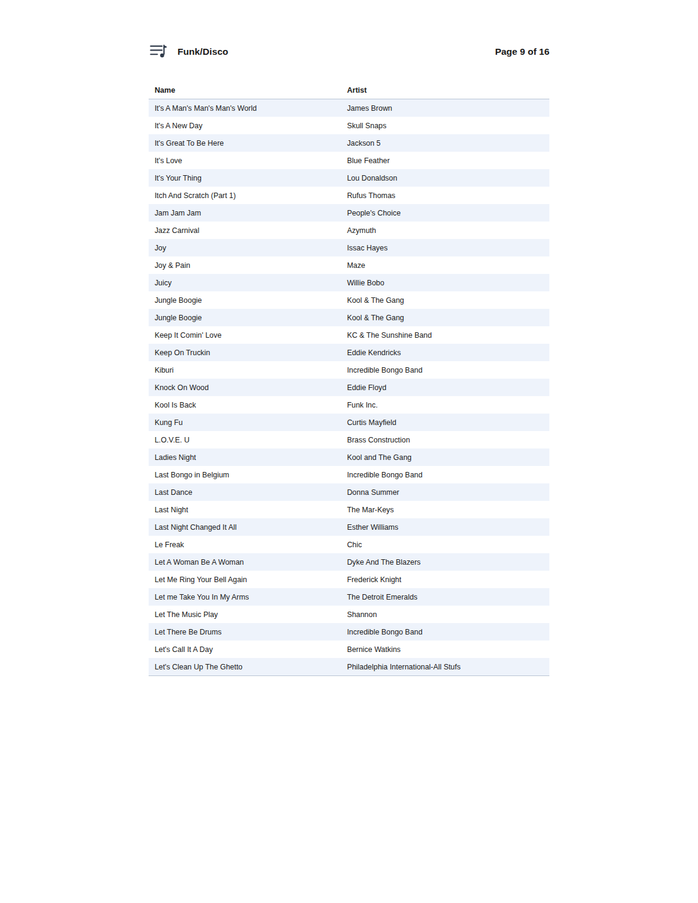Funk/Disco
Page 9 of 16
| Name | Artist |
| --- | --- |
| It's A Man's Man's Man's World | James Brown |
| It's A New Day | Skull Snaps |
| It's Great To Be Here | Jackson 5 |
| It's Love | Blue Feather |
| It's Your Thing | Lou Donaldson |
| Itch And Scratch (Part 1) | Rufus Thomas |
| Jam Jam Jam | People's Choice |
| Jazz Carnival | Azymuth |
| Joy | Issac Hayes |
| Joy & Pain | Maze |
| Juicy | Willie Bobo |
| Jungle Boogie | Kool & The Gang |
| Jungle Boogie | Kool & The Gang |
| Keep It Comin' Love | KC & The Sunshine Band |
| Keep On Truckin | Eddie Kendricks |
| Kiburi | Incredible Bongo Band |
| Knock On Wood | Eddie Floyd |
| Kool Is Back | Funk Inc. |
| Kung Fu | Curtis Mayfield |
| L.O.V.E. U | Brass Construction |
| Ladies Night | Kool and The Gang |
| Last Bongo in Belgium | Incredible Bongo Band |
| Last Dance | Donna Summer |
| Last Night | The Mar-Keys |
| Last Night Changed It All | Esther Williams |
| Le Freak | Chic |
| Let A Woman Be A Woman | Dyke And The Blazers |
| Let Me Ring Your Bell Again | Frederick Knight |
| Let me Take You In My Arms | The Detroit Emeralds |
| Let The Music Play | Shannon |
| Let There Be Drums | Incredible Bongo Band |
| Let's Call It A Day | Bernice Watkins |
| Let's Clean Up The Ghetto | Philadelphia International-All Stufs |